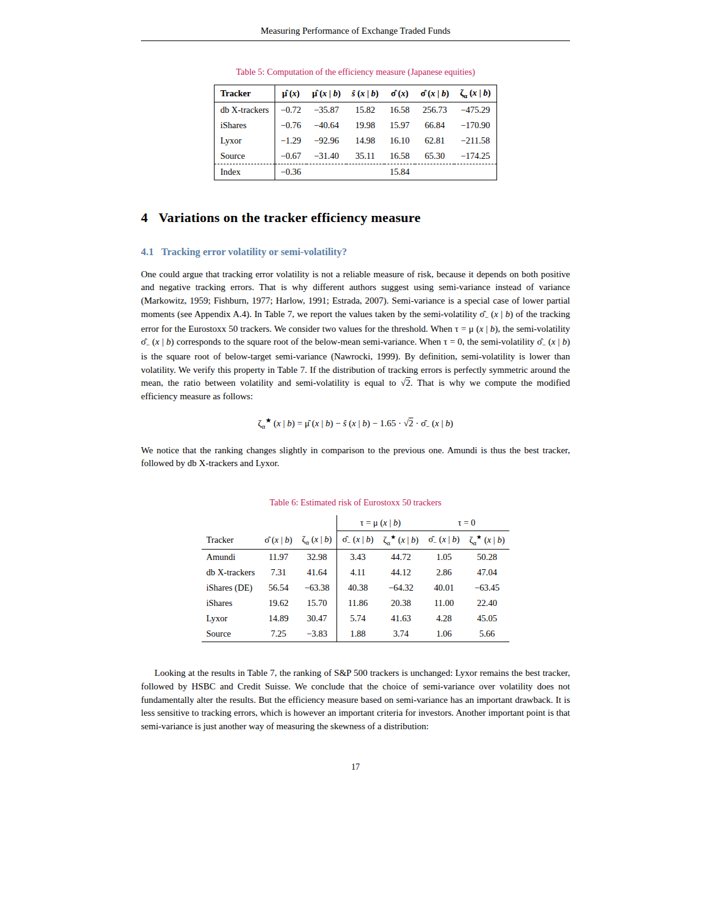Measuring Performance of Exchange Traded Funds
Table 5: Computation of the efficiency measure (Japanese equities)
| Tracker | μ̂ ( x ) | μ̂ ( x / b ) | ŝ ( x / b ) | σ̂ ( x ) | σ̂ ( x / b ) | ζ α ( x / b ) |
| --- | --- | --- | --- | --- | --- | --- |
| db X-trackers | −0.72 | −35.87 | 15.82 | 16.58 | 256.73 | −475.29 |
| iShares | −0.76 | −40.64 | 19.98 | 15.97 | 66.84 | −170.90 |
| Lyxor | −1.29 | −92.96 | 14.98 | 16.10 | 62.81 | −211.58 |
| Source | −0.67 | −31.40 | 35.11 | 16.58 | 65.30 | −174.25 |
| Index | −0.36 | | | 15.84 | | |
4 Variations on the tracker efficiency measure
4.1 Tracking error volatility or semi-volatility?
One could argue that tracking error volatility is not a reliable measure of risk, because it depends on both positive and negative tracking errors. That is why different authors suggest using semi-variance instead of variance (Markowitz, 1959; Fishburn, 1977; Harlow, 1991; Estrada, 2007). Semi-variance is a special case of lower partial moments (see Appendix A.4). In Table 7, we report the values taken by the semi-volatility σ̂− (x | b) of the tracking error for the Eurostoxx 50 trackers. We consider two values for the threshold. When τ = μ (x | b), the semi-volatility σ̂− (x | b) corresponds to the square root of the below-mean semi-variance. When τ = 0, the semi-volatility σ̂− (x | b) is the square root of below-target semi-variance (Nawrocki, 1999). By definition, semi-volatility is lower than volatility. We verify this property in Table 7. If the distribution of tracking errors is perfectly symmetric around the mean, the ratio between volatility and semi-volatility is equal to √2. That is why we compute the modified efficiency measure as follows:
ζα★ (x | b) = μ̂ (x | b) − ŝ (x | b) − 1.65 · √2 · σ̂− (x | b)
We notice that the ranking changes slightly in comparison to the previous one. Amundi is thus the best tracker, followed by db X-trackers and Lyxor.
Table 6: Estimated risk of Eurostoxx 50 trackers
| | | | τ = μ ( x / b ) | τ = 0 |
| Tracker | σ̂ ( x / b ) | ζ α ( x / b ) | σ̂ − ( x / b ) | ζ α ★ ( x / b ) | σ̂ − ( x / b ) | ζ α ★ ( x / b ) |
| Amundi | 11.97 | 32.98 | 3.43 | 44.72 | 1.05 | 50.28 |
| db X-trackers | 7.31 | 41.64 | 4.11 | 44.12 | 2.86 | 47.04 |
| iShares (DE) | 56.54 | −63.38 | 40.38 | −64.32 | 40.01 | −63.45 |
| iShares | 19.62 | 15.70 | 11.86 | 20.38 | 11.00 | 22.40 |
| Lyxor | 14.89 | 30.47 | 5.74 | 41.63 | 4.28 | 45.05 |
| Source | 7.25 | −3.83 | 1.88 | 3.74 | 1.06 | 5.66 |
Looking at the results in Table 7, the ranking of S&P 500 trackers is unchanged: Lyxor remains the best tracker, followed by HSBC and Credit Suisse. We conclude that the choice of semi-variance over volatility does not fundamentally alter the results. But the efficiency measure based on semi-variance has an important drawback. It is less sensitive to tracking errors, which is however an important criteria for investors. Another important point is that semi-variance is just another way of measuring the skewness of a distribution:
17